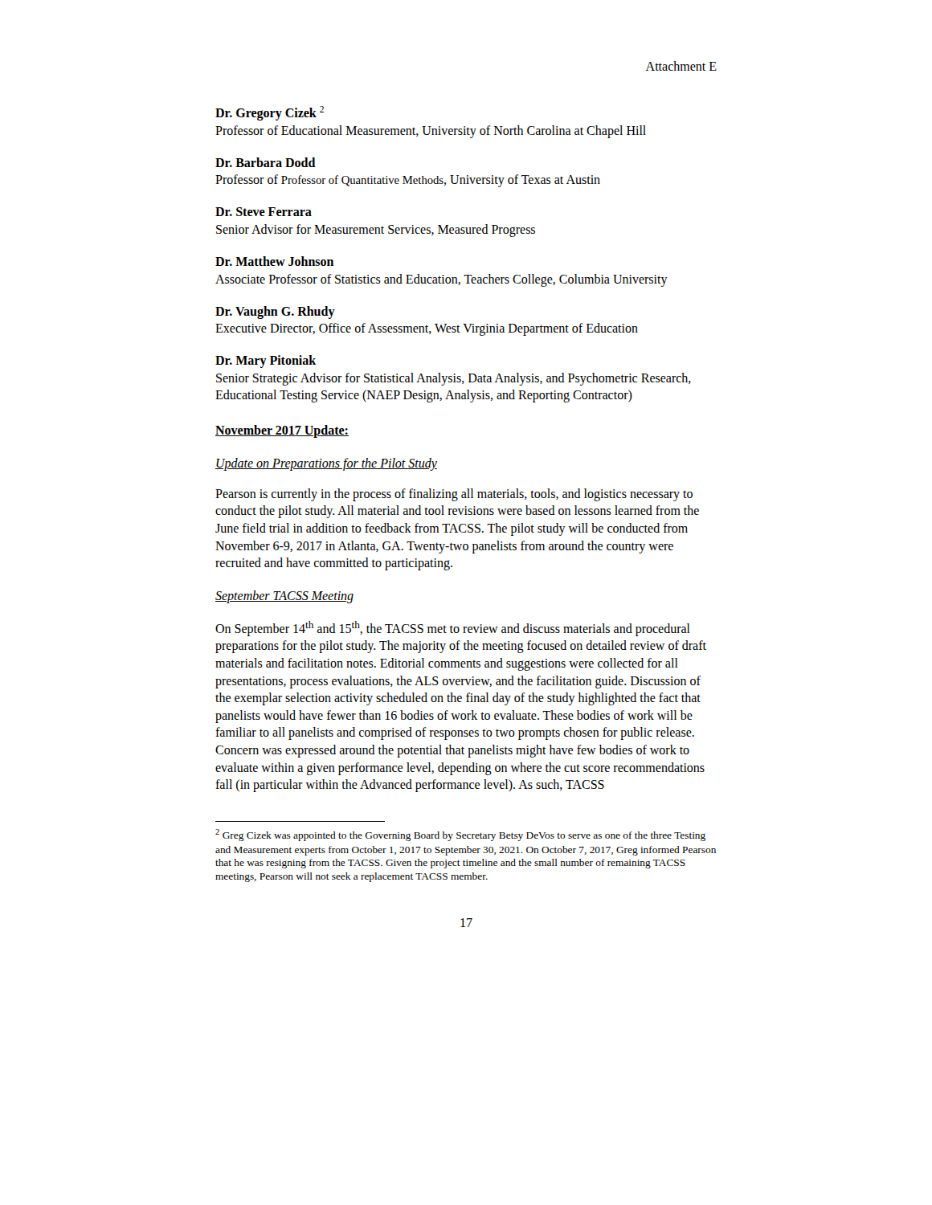Attachment E
Dr. Gregory Cizek 2
Professor of Educational Measurement, University of North Carolina at Chapel Hill
Dr. Barbara Dodd
Professor of Professor of Quantitative Methods, University of Texas at Austin
Dr. Steve Ferrara
Senior Advisor for Measurement Services, Measured Progress
Dr. Matthew Johnson
Associate Professor of Statistics and Education, Teachers College, Columbia University
Dr. Vaughn G. Rhudy
Executive Director, Office of Assessment, West Virginia Department of Education
Dr. Mary Pitoniak
Senior Strategic Advisor for Statistical Analysis, Data Analysis, and Psychometric Research, Educational Testing Service (NAEP Design, Analysis, and Reporting Contractor)
November 2017 Update:
Update on Preparations for the Pilot Study
Pearson is currently in the process of finalizing all materials, tools, and logistics necessary to conduct the pilot study. All material and tool revisions were based on lessons learned from the June field trial in addition to feedback from TACSS. The pilot study will be conducted from November 6-9, 2017 in Atlanta, GA. Twenty-two panelists from around the country were recruited and have committed to participating.
September TACSS Meeting
On September 14th and 15th, the TACSS met to review and discuss materials and procedural preparations for the pilot study. The majority of the meeting focused on detailed review of draft materials and facilitation notes. Editorial comments and suggestions were collected for all presentations, process evaluations, the ALS overview, and the facilitation guide. Discussion of the exemplar selection activity scheduled on the final day of the study highlighted the fact that panelists would have fewer than 16 bodies of work to evaluate. These bodies of work will be familiar to all panelists and comprised of responses to two prompts chosen for public release. Concern was expressed around the potential that panelists might have few bodies of work to evaluate within a given performance level, depending on where the cut score recommendations fall (in particular within the Advanced performance level). As such, TACSS
2 Greg Cizek was appointed to the Governing Board by Secretary Betsy DeVos to serve as one of the three Testing and Measurement experts from October 1, 2017 to September 30, 2021. On October 7, 2017, Greg informed Pearson that he was resigning from the TACSS. Given the project timeline and the small number of remaining TACSS meetings, Pearson will not seek a replacement TACSS member.
17